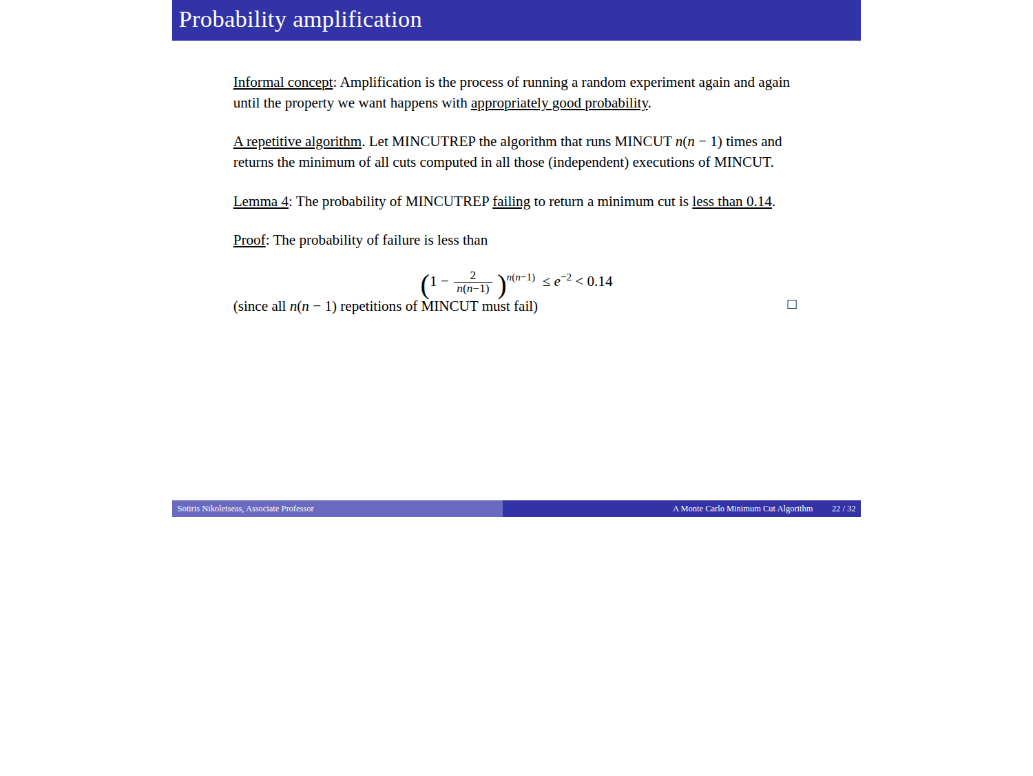Probability amplification
Informal concept: Amplification is the process of running a random experiment again and again until the property we want happens with appropriately good probability.
A repetitive algorithm. Let MINCUTREP the algorithm that runs MINCUT n(n − 1) times and returns the minimum of all cuts computed in all those (independent) executions of MINCUT.
Lemma 4: The probability of MINCUTREP failing to return a minimum cut is less than 0.14.
Proof: The probability of failure is less than
(1 − 2 n(n−1) )n(n−1) ≤ e−2 < 0.14
(since all n(n − 1) repetitions of MINCUT must fail)□
Sotiris Nikoletseas, Associate Professor
A Monte Carlo Minimum Cut Algorithm22 / 32